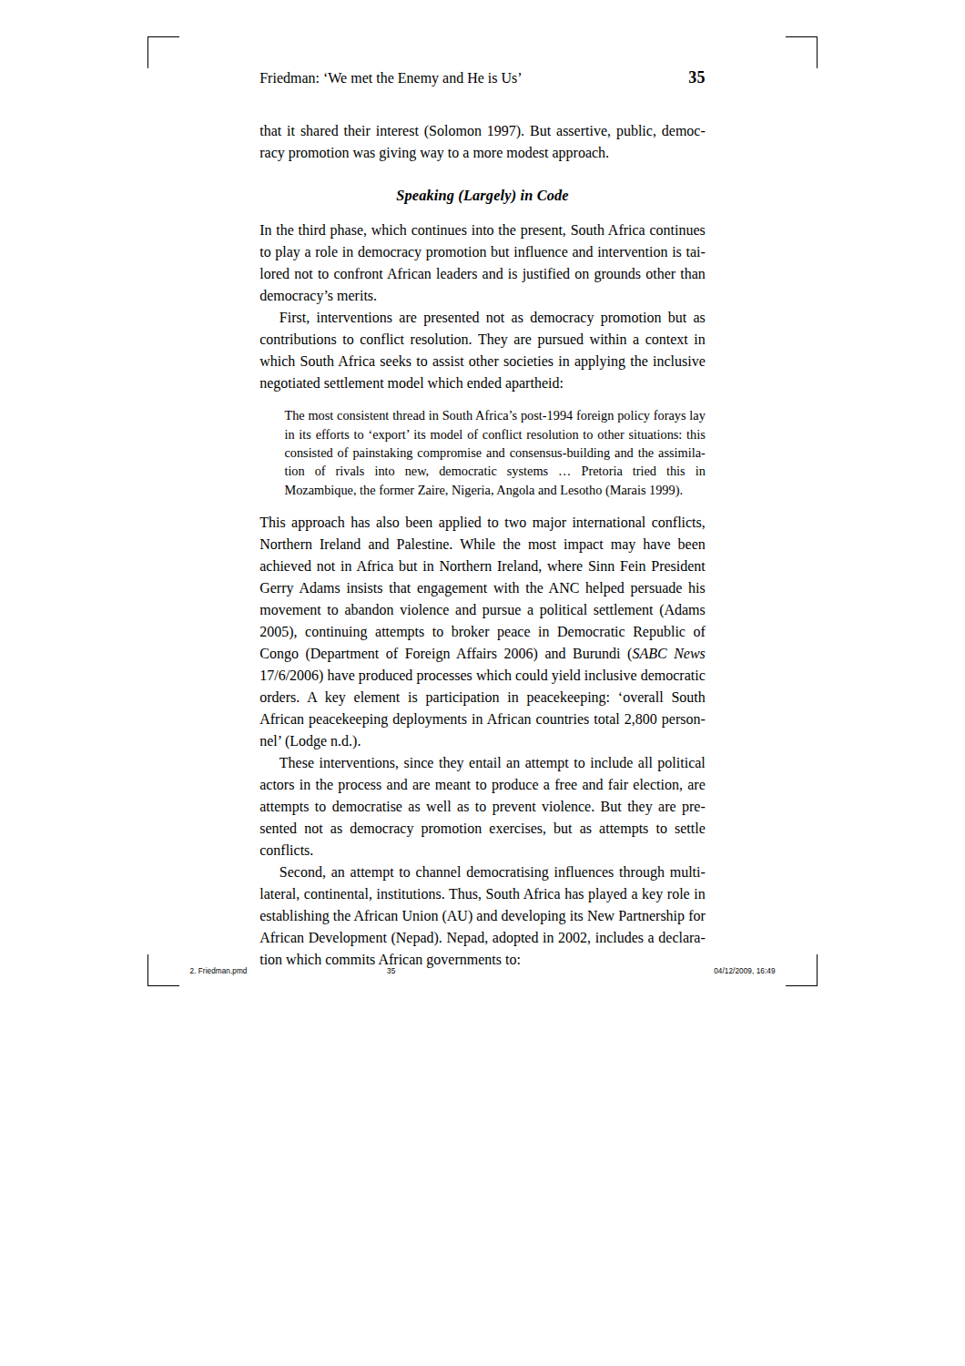Friedman: ‘We met the Enemy and He is Us’ 35
that it shared their interest (Solomon 1997). But assertive, public, democracy promotion was giving way to a more modest approach.
Speaking (Largely) in Code
In the third phase, which continues into the present, South Africa continues to play a role in democracy promotion but influence and intervention is tailored not to confront African leaders and is justified on grounds other than democracy’s merits.
First, interventions are presented not as democracy promotion but as contributions to conflict resolution. They are pursued within a context in which South Africa seeks to assist other societies in applying the inclusive negotiated settlement model which ended apartheid:
The most consistent thread in South Africa’s post-1994 foreign policy forays lay in its efforts to ‘export’ its model of conflict resolution to other situations: this consisted of painstaking compromise and consensus-building and the assimilation of rivals into new, democratic systems … Pretoria tried this in Mozambique, the former Zaire, Nigeria, Angola and Lesotho (Marais 1999).
This approach has also been applied to two major international conflicts, Northern Ireland and Palestine. While the most impact may have been achieved not in Africa but in Northern Ireland, where Sinn Fein President Gerry Adams insists that engagement with the ANC helped persuade his movement to abandon violence and pursue a political settlement (Adams 2005), continuing attempts to broker peace in Democratic Republic of Congo (Department of Foreign Affairs 2006) and Burundi (SABC News 17/6/2006) have produced processes which could yield inclusive democratic orders. A key element is participation in peacekeeping: ‘overall South African peacekeeping deployments in African countries total 2,800 personnel’ (Lodge n.d.).
These interventions, since they entail an attempt to include all political actors in the process and are meant to produce a free and fair election, are attempts to democratise as well as to prevent violence. But they are presented not as democracy promotion exercises, but as attempts to settle conflicts.
Second, an attempt to channel democratising influences through multilateral, continental, institutions. Thus, South Africa has played a key role in establishing the African Union (AU) and developing its New Partnership for African Development (Nepad). Nepad, adopted in 2002, includes a declaration which commits African governments to:
2. Friedman.pmd 35 04/12/2009, 16:49